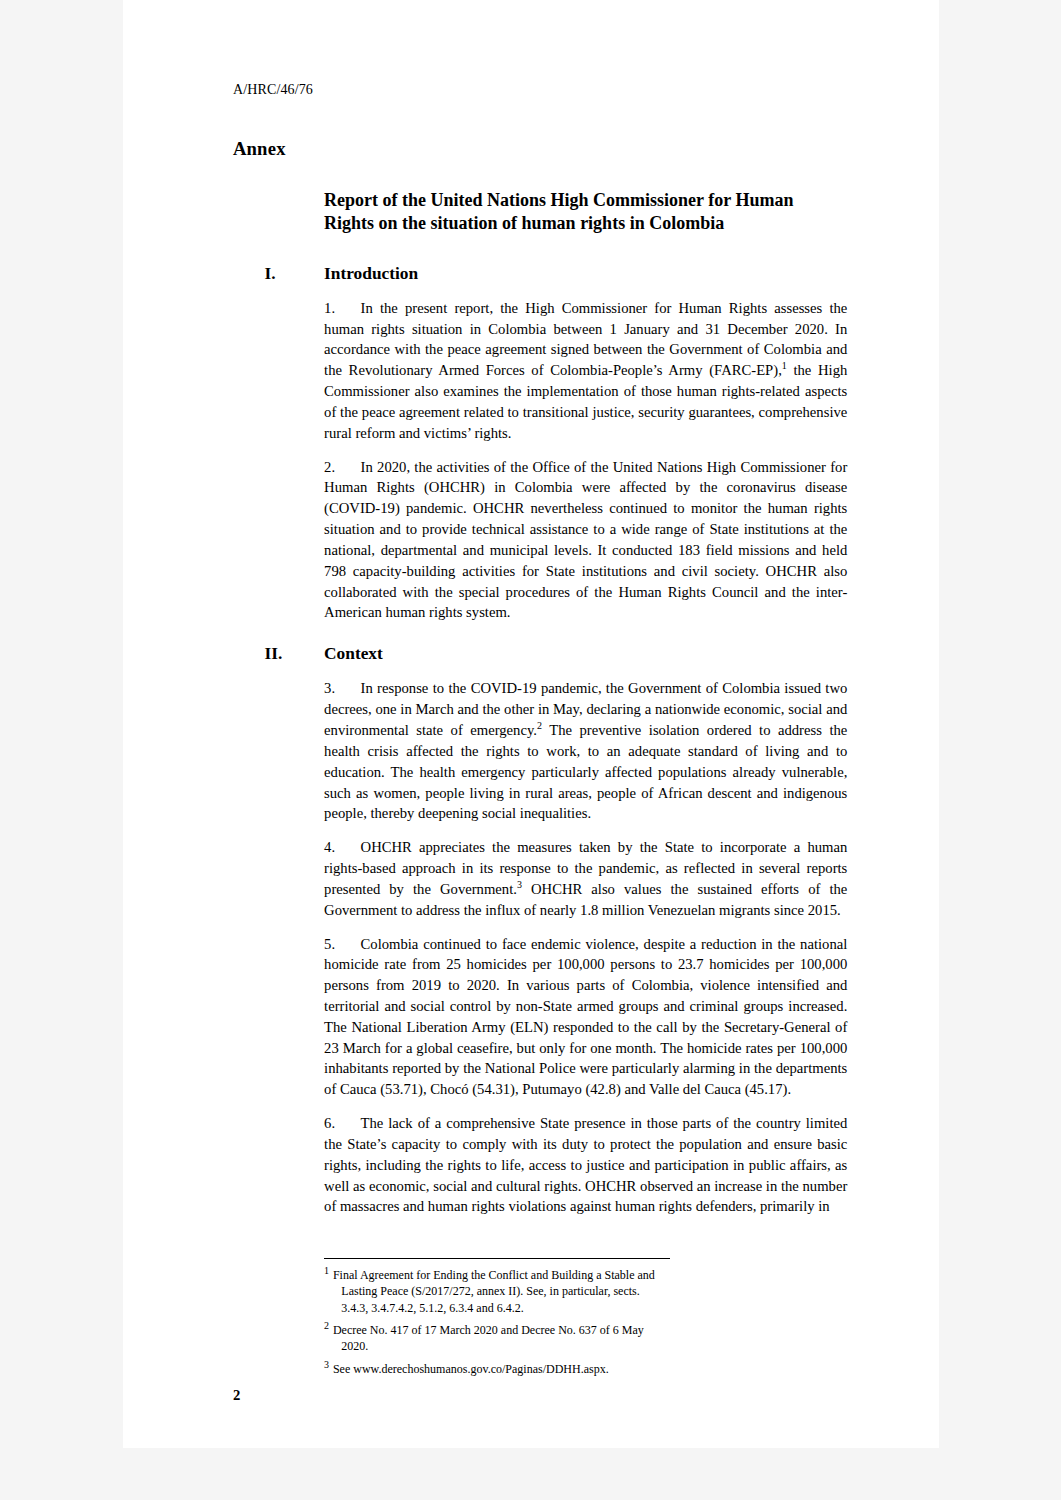A/HRC/46/76
Annex
Report of the United Nations High Commissioner for Human Rights on the situation of human rights in Colombia
I. Introduction
1. In the present report, the High Commissioner for Human Rights assesses the human rights situation in Colombia between 1 January and 31 December 2020. In accordance with the peace agreement signed between the Government of Colombia and the Revolutionary Armed Forces of Colombia-People’s Army (FARC-EP),1 the High Commissioner also examines the implementation of those human rights-related aspects of the peace agreement related to transitional justice, security guarantees, comprehensive rural reform and victims’ rights.
2. In 2020, the activities of the Office of the United Nations High Commissioner for Human Rights (OHCHR) in Colombia were affected by the coronavirus disease (COVID-19) pandemic. OHCHR nevertheless continued to monitor the human rights situation and to provide technical assistance to a wide range of State institutions at the national, departmental and municipal levels. It conducted 183 field missions and held 798 capacity-building activities for State institutions and civil society. OHCHR also collaborated with the special procedures of the Human Rights Council and the inter-American human rights system.
II. Context
3. In response to the COVID-19 pandemic, the Government of Colombia issued two decrees, one in March and the other in May, declaring a nationwide economic, social and environmental state of emergency.2 The preventive isolation ordered to address the health crisis affected the rights to work, to an adequate standard of living and to education. The health emergency particularly affected populations already vulnerable, such as women, people living in rural areas, people of African descent and indigenous people, thereby deepening social inequalities.
4. OHCHR appreciates the measures taken by the State to incorporate a human rights-based approach in its response to the pandemic, as reflected in several reports presented by the Government.3 OHCHR also values the sustained efforts of the Government to address the influx of nearly 1.8 million Venezuelan migrants since 2015.
5. Colombia continued to face endemic violence, despite a reduction in the national homicide rate from 25 homicides per 100,000 persons to 23.7 homicides per 100,000 persons from 2019 to 2020. In various parts of Colombia, violence intensified and territorial and social control by non-State armed groups and criminal groups increased. The National Liberation Army (ELN) responded to the call by the Secretary-General of 23 March for a global ceasefire, but only for one month. The homicide rates per 100,000 inhabitants reported by the National Police were particularly alarming in the departments of Cauca (53.71), Chocó (54.31), Putumayo (42.8) and Valle del Cauca (45.17).
6. The lack of a comprehensive State presence in those parts of the country limited the State’s capacity to comply with its duty to protect the population and ensure basic rights, including the rights to life, access to justice and participation in public affairs, as well as economic, social and cultural rights. OHCHR observed an increase in the number of massacres and human rights violations against human rights defenders, primarily in
1Final Agreement for Ending the Conflict and Building a Stable and Lasting Peace (S/2017/272, annex II). See, in particular, sects. 3.4.3, 3.4.7.4.2, 5.1.2, 6.3.4 and 6.4.2.
2Decree No. 417 of 17 March 2020 and Decree No. 637 of 6 May 2020.
3See www.derechoshumanos.gov.co/Paginas/DDHH.aspx.
2